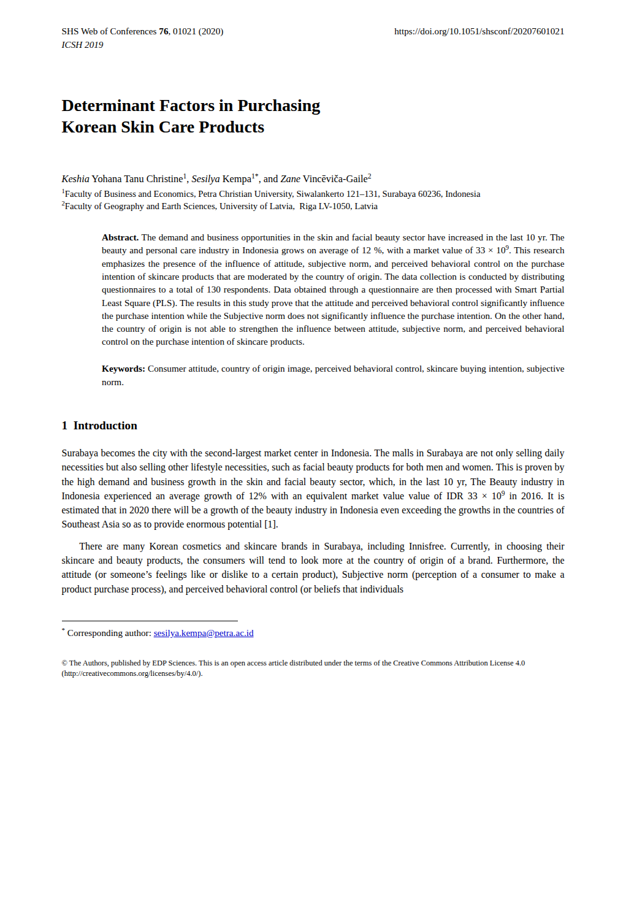SHS Web of Conferences 76, 01021 (2020)
ICSH 2019
https://doi.org/10.1051/shsconf/20207601021
Determinant Factors in Purchasing
Korean Skin Care Products
Keshia Yohana Tanu Christine1, Sesilya Kempa1*, and Zane Vincēviča-Gaile2
1Faculty of Business and Economics, Petra Christian University, Siwalankerto 121–131, Surabaya 60236, Indonesia
2Faculty of Geography and Earth Sciences, University of Latvia, Riga LV-1050, Latvia
Abstract. The demand and business opportunities in the skin and facial beauty sector have increased in the last 10 yr. The beauty and personal care industry in Indonesia grows on average of 12 %, with a market value of 33 × 109. This research emphasizes the presence of the influence of attitude, subjective norm, and perceived behavioral control on the purchase intention of skincare products that are moderated by the country of origin. The data collection is conducted by distributing questionnaires to a total of 130 respondents. Data obtained through a questionnaire are then processed with Smart Partial Least Square (PLS). The results in this study prove that the attitude and perceived behavioral control significantly influence the purchase intention while the Subjective norm does not significantly influence the purchase intention. On the other hand, the country of origin is not able to strengthen the influence between attitude, subjective norm, and perceived behavioral control on the purchase intention of skincare products.
Keywords: Consumer attitude, country of origin image, perceived behavioral control, skincare buying intention, subjective norm.
1 Introduction
Surabaya becomes the city with the second-largest market center in Indonesia. The malls in Surabaya are not only selling daily necessities but also selling other lifestyle necessities, such as facial beauty products for both men and women. This is proven by the high demand and business growth in the skin and facial beauty sector, which, in the last 10 yr, The Beauty industry in Indonesia experienced an average growth of 12% with an equivalent market value value of IDR 33 × 109 in 2016. It is estimated that in 2020 there will be a growth of the beauty industry in Indonesia even exceeding the growths in the countries of Southeast Asia so as to provide enormous potential [1].
There are many Korean cosmetics and skincare brands in Surabaya, including Innisfree. Currently, in choosing their skincare and beauty products, the consumers will tend to look more at the country of origin of a brand. Furthermore, the attitude (or someone’s feelings like or dislike to a certain product), Subjective norm (perception of a consumer to make a product purchase process), and perceived behavioral control (or beliefs that individuals
* Corresponding author: sesilya.kempa@petra.ac.id
© The Authors, published by EDP Sciences. This is an open access article distributed under the terms of the Creative Commons Attribution License 4.0 (http://creativecommons.org/licenses/by/4.0/).